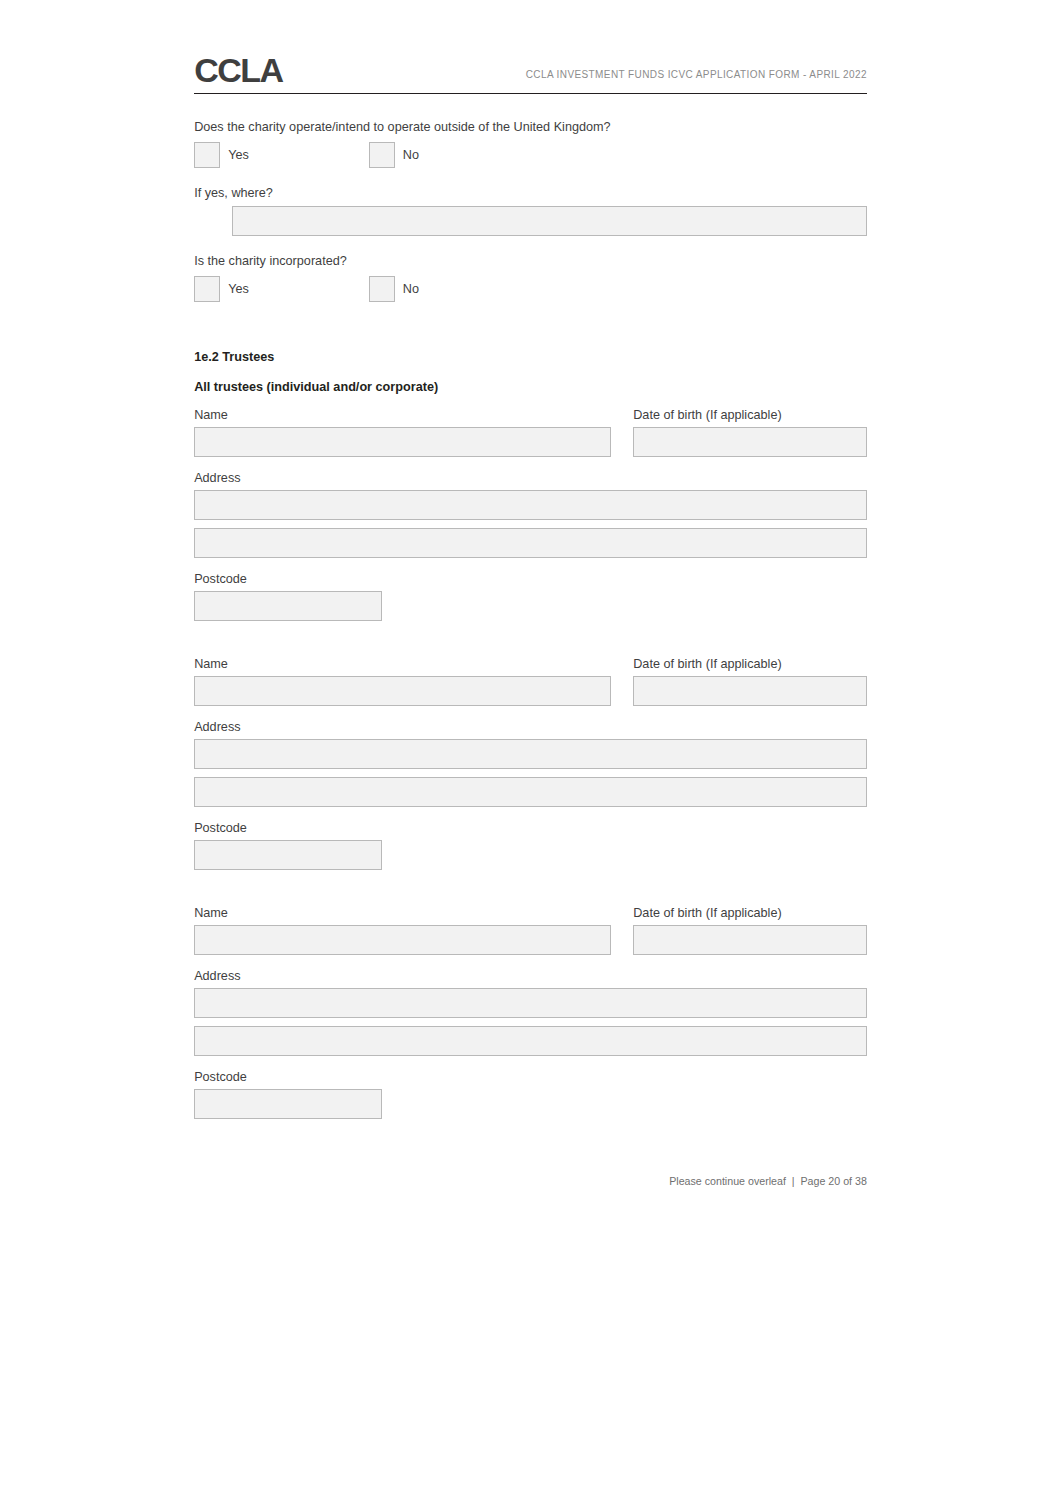CCLA
CCLA INVESTMENT FUNDS ICVC APPLICATION FORM - APRIL 2022
Does the charity operate/intend to operate outside of the United Kingdom?
Yes
No
If yes, where?
Is the charity incorporated?
Yes
No
1e.2 Trustees
All trustees (individual and/or corporate)
Name
Date of birth (If applicable)
Address
Postcode
Name
Date of birth (If applicable)
Address
Postcode
Name
Date of birth (If applicable)
Address
Postcode
Please continue overleaf | Page 20 of 38